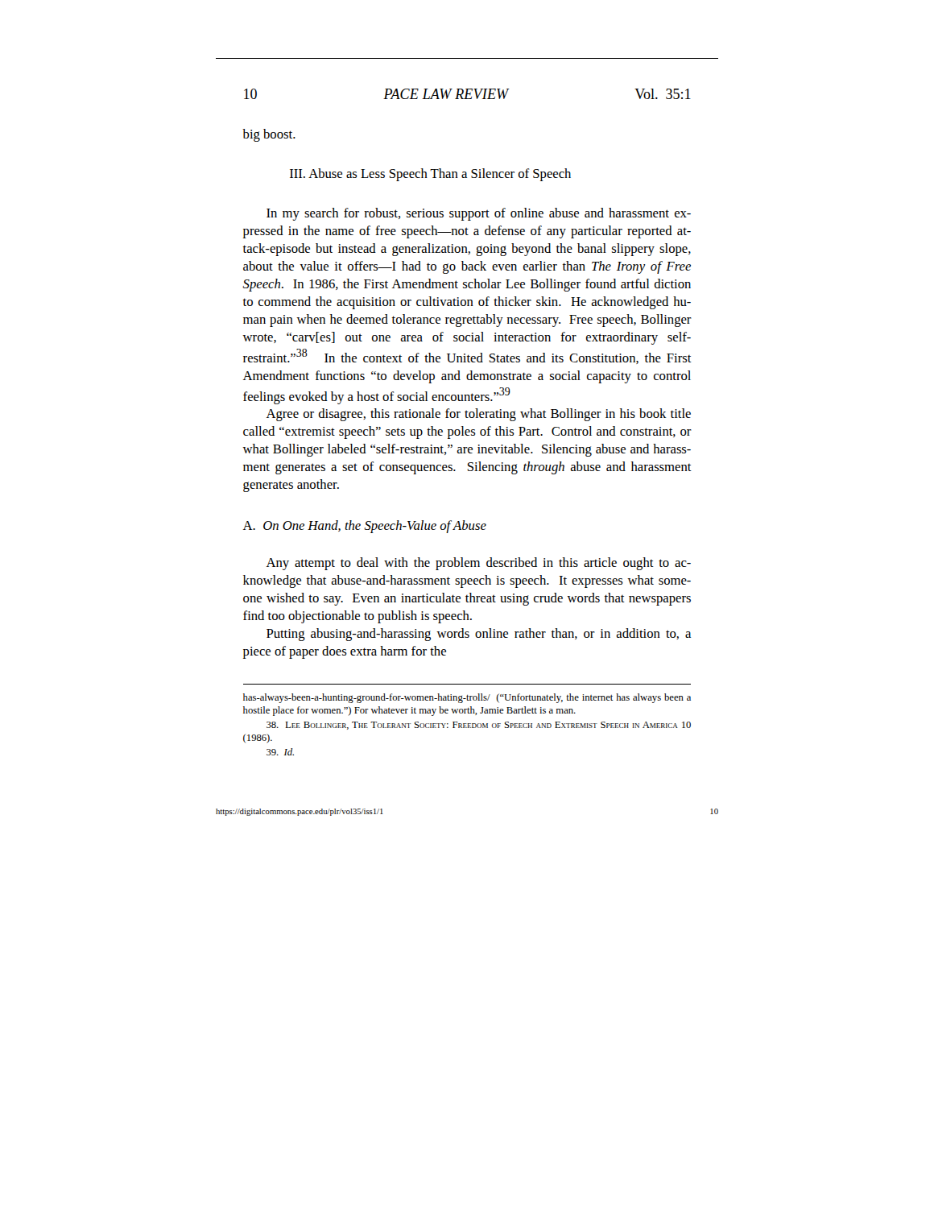10 PACE LAW REVIEW Vol. 35:1
big boost.
III. Abuse as Less Speech Than a Silencer of Speech
In my search for robust, serious support of online abuse and harassment expressed in the name of free speech—not a defense of any particular reported attack-episode but instead a generalization, going beyond the banal slippery slope, about the value it offers—I had to go back even earlier than The Irony of Free Speech. In 1986, the First Amendment scholar Lee Bollinger found artful diction to commend the acquisition or cultivation of thicker skin. He acknowledged human pain when he deemed tolerance regrettably necessary. Free speech, Bollinger wrote, “carv[es] out one area of social interaction for extraordinary self-restraint.”38 In the context of the United States and its Constitution, the First Amendment functions “to develop and demonstrate a social capacity to control feelings evoked by a host of social encounters.”39
Agree or disagree, this rationale for tolerating what Bollinger in his book title called “extremist speech” sets up the poles of this Part. Control and constraint, or what Bollinger labeled “self-restraint,” are inevitable. Silencing abuse and harassment generates a set of consequences. Silencing through abuse and harassment generates another.
A. On One Hand, the Speech-Value of Abuse
Any attempt to deal with the problem described in this article ought to acknowledge that abuse-and-harassment speech is speech. It expresses what someone wished to say. Even an inarticulate threat using crude words that newspapers find too objectionable to publish is speech.
Putting abusing-and-harassing words online rather than, or in addition to, a piece of paper does extra harm for the
has-always-been-a-hunting-ground-for-women-hating-trolls/ (“Unfortunately, the internet has always been a hostile place for women.”) For whatever it may be worth, Jamie Bartlett is a man.
38. Lee Bollinger, The Tolerant Society: Freedom of Speech and Extremist Speech in America 10 (1986).
39. Id.
https://digitalcommons.pace.edu/plr/vol35/iss1/1 10